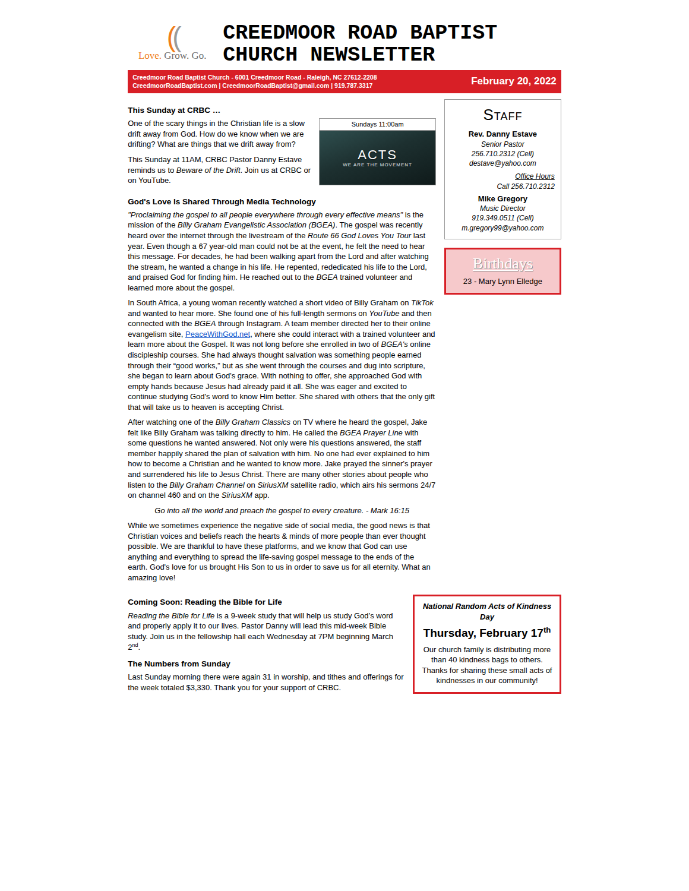((
Love. Grow. Go.
Creedmoor Road Baptist Church Newsletter
Creedmoor Road Baptist Church - 6001 Creedmoor Road - Raleigh, NC 27612-2208
CreedmoorRoadBaptist.com | CreedmoorRoadBaptist@gmail.com | 919.787.3317
February 20, 2022
This Sunday at CRBC …
Sundays 11:00am
ACTS
WE ARE THE MOVEMENT
One of the scary things in the Christian life is a slow drift away from God. How do we know when we are drifting? What are things that we drift away from?
This Sunday at 11AM, CRBC Pastor Danny Estave reminds us to Beware of the Drift. Join us at CRBC or on YouTube.
God's Love Is Shared Through Media Technology
"Proclaiming the gospel to all people everywhere through every effective means" is the mission of the Billy Graham Evangelistic Association (BGEA). The gospel was recently heard over the internet through the livestream of the Route 66 God Loves You Tour last year. Even though a 67 year-old man could not be at the event, he felt the need to hear this message. For decades, he had been walking apart from the Lord and after watching the stream, he wanted a change in his life. He repented, rededicated his life to the Lord, and praised God for finding him. He reached out to the BGEA trained volunteer and learned more about the gospel.
In South Africa, a young woman recently watched a short video of Billy Graham on TikTok and wanted to hear more. She found one of his full-length sermons on YouTube and then connected with the BGEA through Instagram. A team member directed her to their online evangelism site, PeaceWithGod.net, where she could interact with a trained volunteer and learn more about the Gospel. It was not long before she enrolled in two of BGEA's online discipleship courses. She had always thought salvation was something people earned through their “good works,” but as she went through the courses and dug into scripture, she began to learn about God's grace. With nothing to offer, she approached God with empty hands because Jesus had already paid it all. She was eager and excited to continue studying God's word to know Him better. She shared with others that the only gift that will take us to heaven is accepting Christ.
After watching one of the Billy Graham Classics on TV where he heard the gospel, Jake felt like Billy Graham was talking directly to him. He called the BGEA Prayer Line with some questions he wanted answered. Not only were his questions answered, the staff member happily shared the plan of salvation with him. No one had ever explained to him how to become a Christian and he wanted to know more. Jake prayed the sinner's prayer and surrendered his life to Jesus Christ. There are many other stories about people who listen to the Billy Graham Channel on SiriusXM satellite radio, which airs his sermons 24/7 on channel 460 and on the SiriusXM app.
Go into all the world and preach the gospel to every creature. - Mark 16:15
While we sometimes experience the negative side of social media, the good news is that Christian voices and beliefs reach the hearts & minds of more people than ever thought possible. We are thankful to have these platforms, and we know that God can use anything and everything to spread the life-saving gospel message to the ends of the earth. God's love for us brought His Son to us in order to save us for all eternity. What an amazing love!
Staff
Rev. Danny Estave
Senior Pastor
256.710.2312 (Cell)
destave@yahoo.com
Office Hours
Call 256.710.2312
Mike Gregory
Music Director
919.349.0511 (Cell)
m.gregory99@yahoo.com
Birthdays
23 - Mary Lynn Elledge
Coming Soon: Reading the Bible for Life
Reading the Bible for Life is a 9-week study that will help us study God’s word and properly apply it to our lives. Pastor Danny will lead this mid-week Bible study. Join us in the fellowship hall each Wednesday at 7PM beginning March 2nd.
The Numbers from Sunday
Last Sunday morning there were again 31 in worship, and tithes and offerings for the week totaled $3,330. Thank you for your support of CRBC.
National Random Acts of Kindness Day
Thursday, February 17th
Our church family is distributing more than 40 kindness bags to others. Thanks for sharing these small acts of kindnesses in our community!